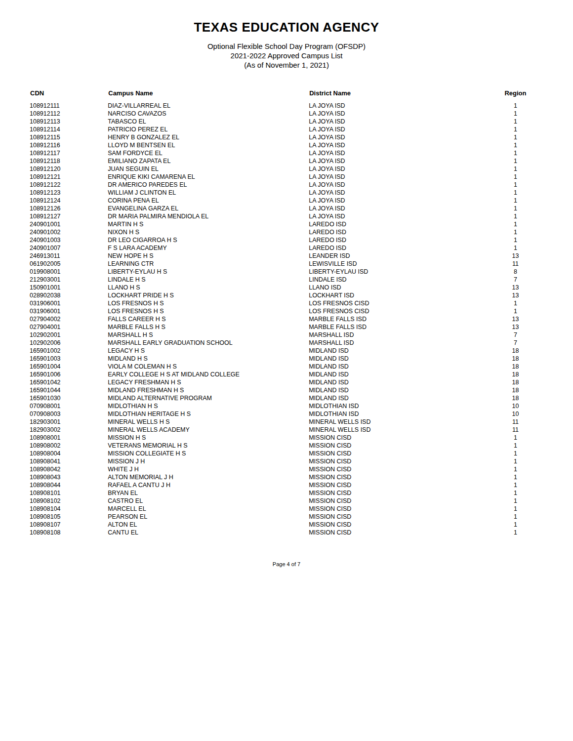TEXAS EDUCATION AGENCY
Optional Flexible School Day Program (OFSDP)
2021-2022 Approved Campus List
(As of November 1, 2021)
| CDN | Campus Name | District Name | Region |
| --- | --- | --- | --- |
| 108912111 | DIAZ-VILLARREAL EL | LA JOYA ISD | 1 |
| 108912112 | NARCISO CAVAZOS | LA JOYA ISD | 1 |
| 108912113 | TABASCO EL | LA JOYA ISD | 1 |
| 108912114 | PATRICIO PEREZ EL | LA JOYA ISD | 1 |
| 108912115 | HENRY B GONZALEZ EL | LA JOYA ISD | 1 |
| 108912116 | LLOYD M BENTSEN EL | LA JOYA ISD | 1 |
| 108912117 | SAM FORDYCE EL | LA JOYA ISD | 1 |
| 108912118 | EMILIANO ZAPATA EL | LA JOYA ISD | 1 |
| 108912120 | JUAN SEGUIN EL | LA JOYA ISD | 1 |
| 108912121 | ENRIQUE KIKI CAMARENA EL | LA JOYA ISD | 1 |
| 108912122 | DR AMERICO PAREDES EL | LA JOYA ISD | 1 |
| 108912123 | WILLIAM J CLINTON EL | LA JOYA ISD | 1 |
| 108912124 | CORINA PENA EL | LA JOYA ISD | 1 |
| 108912126 | EVANGELINA GARZA EL | LA JOYA ISD | 1 |
| 108912127 | DR MARIA PALMIRA MENDIOLA EL | LA JOYA ISD | 1 |
| 240901001 | MARTIN H S | LAREDO ISD | 1 |
| 240901002 | NIXON H S | LAREDO ISD | 1 |
| 240901003 | DR LEO CIGARROA H S | LAREDO ISD | 1 |
| 240901007 | F S LARA ACADEMY | LAREDO ISD | 1 |
| 246913011 | NEW HOPE H S | LEANDER ISD | 13 |
| 061902005 | LEARNING CTR | LEWISVILLE ISD | 11 |
| 019908001 | LIBERTY-EYLAU H S | LIBERTY-EYLAU ISD | 8 |
| 212903001 | LINDALE H S | LINDALE ISD | 7 |
| 150901001 | LLANO H S | LLANO ISD | 13 |
| 028902038 | LOCKHART PRIDE H S | LOCKHART ISD | 13 |
| 031906001 | LOS FRESNOS H S | LOS FRESNOS CISD | 1 |
| 031906001 | LOS FRESNOS H S | LOS FRESNOS CISD | 1 |
| 027904002 | FALLS CAREER H S | MARBLE FALLS ISD | 13 |
| 027904001 | MARBLE FALLS H S | MARBLE FALLS ISD | 13 |
| 102902001 | MARSHALL H S | MARSHALL ISD | 7 |
| 102902006 | MARSHALL EARLY GRADUATION SCHOOL | MARSHALL ISD | 7 |
| 165901002 | LEGACY H S | MIDLAND ISD | 18 |
| 165901003 | MIDLAND H S | MIDLAND ISD | 18 |
| 165901004 | VIOLA M COLEMAN H S | MIDLAND ISD | 18 |
| 165901006 | EARLY COLLEGE H S AT MIDLAND COLLEGE | MIDLAND ISD | 18 |
| 165901042 | LEGACY FRESHMAN H S | MIDLAND ISD | 18 |
| 165901044 | MIDLAND FRESHMAN H S | MIDLAND ISD | 18 |
| 165901030 | MIDLAND ALTERNATIVE PROGRAM | MIDLAND ISD | 18 |
| 070908001 | MIDLOTHIAN H S | MIDLOTHIAN ISD | 10 |
| 070908003 | MIDLOTHIAN HERITAGE H S | MIDLOTHIAN ISD | 10 |
| 182903001 | MINERAL WELLS H S | MINERAL WELLS ISD | 11 |
| 182903002 | MINERAL WELLS ACADEMY | MINERAL WELLS ISD | 11 |
| 108908001 | MISSION H S | MISSION CISD | 1 |
| 108908002 | VETERANS MEMORIAL H S | MISSION CISD | 1 |
| 108908004 | MISSION COLLEGIATE H S | MISSION CISD | 1 |
| 108908041 | MISSION J H | MISSION CISD | 1 |
| 108908042 | WHITE J H | MISSION CISD | 1 |
| 108908043 | ALTON MEMORIAL J H | MISSION CISD | 1 |
| 108908044 | RAFAEL A CANTU J H | MISSION CISD | 1 |
| 108908101 | BRYAN EL | MISSION CISD | 1 |
| 108908102 | CASTRO EL | MISSION CISD | 1 |
| 108908104 | MARCELL EL | MISSION CISD | 1 |
| 108908105 | PEARSON EL | MISSION CISD | 1 |
| 108908107 | ALTON EL | MISSION CISD | 1 |
| 108908108 | CANTU EL | MISSION CISD | 1 |
Page 4 of 7